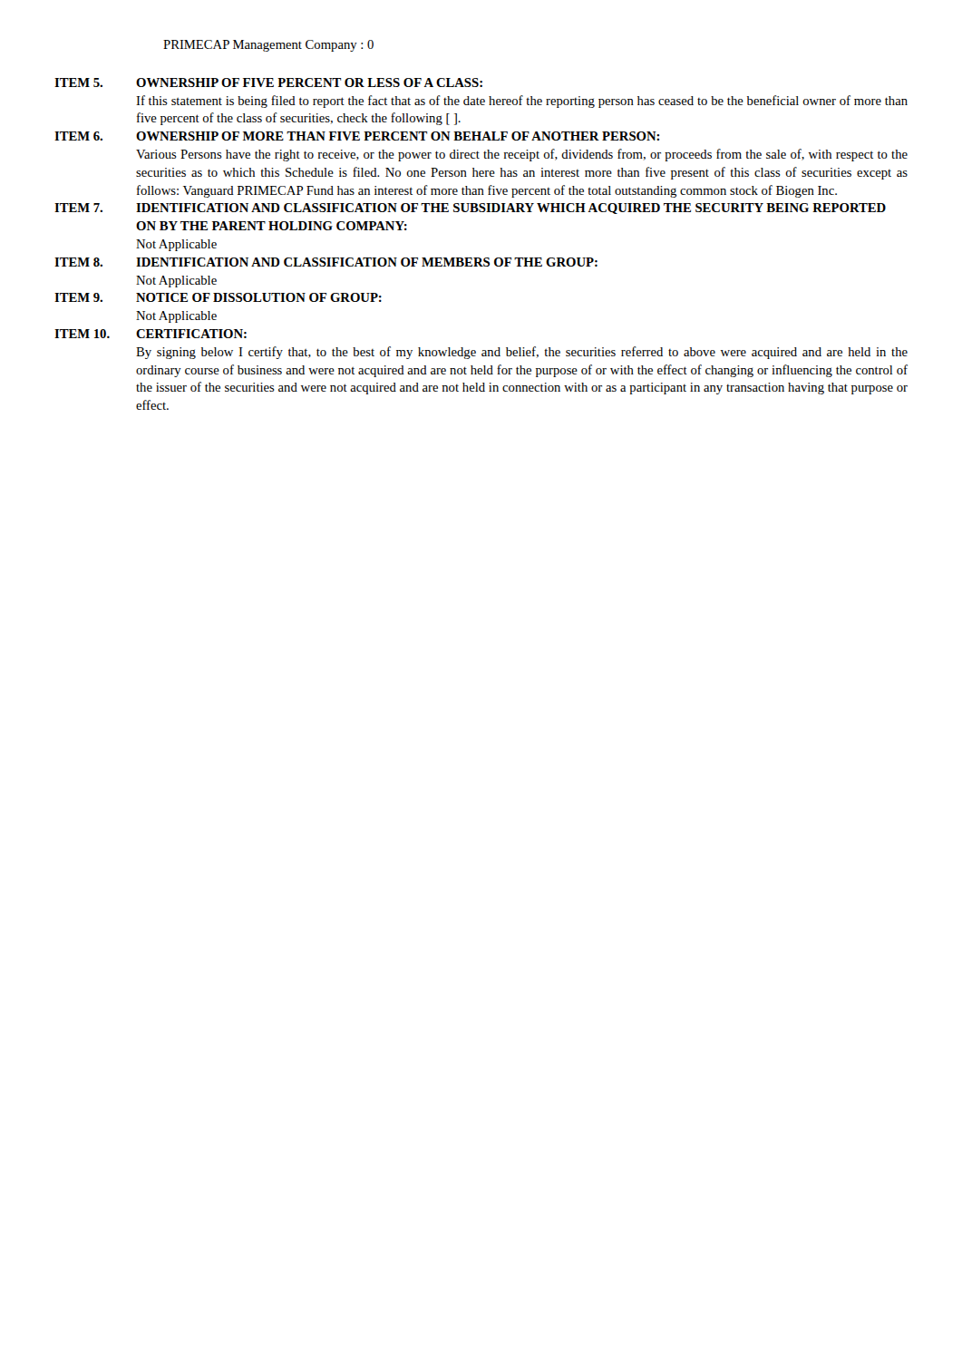PRIMECAP Management Company : 0
| ITEM 5. | OWNERSHIP OF FIVE PERCENT OR LESS OF A CLASS: |
| | If this statement is being filed to report the fact that as of the date hereof the reporting person has ceased to be the beneficial owner of more than five percent of the class of securities, check the following [ ]. |
| ITEM 6. | OWNERSHIP OF MORE THAN FIVE PERCENT ON BEHALF OF ANOTHER PERSON: |
| | Various Persons have the right to receive, or the power to direct the receipt of, dividends from, or proceeds from the sale of, with respect to the securities as to which this Schedule is filed. No one Person here has an interest more than five present of this class of securities except as follows: Vanguard PRIMECAP Fund has an interest of more than five percent of the total outstanding common stock of Biogen Inc. |
| ITEM 7. | IDENTIFICATION AND CLASSIFICATION OF THE SUBSIDIARY WHICH ACQUIRED THE SECURITY BEING REPORTED ON BY THE PARENT HOLDING COMPANY: |
| | Not Applicable |
| ITEM 8. | IDENTIFICATION AND CLASSIFICATION OF MEMBERS OF THE GROUP: |
| | Not Applicable |
| ITEM 9. | NOTICE OF DISSOLUTION OF GROUP: |
| | Not Applicable |
| ITEM 10. | CERTIFICATION: |
| | By signing below I certify that, to the best of my knowledge and belief, the securities referred to above were acquired and are held in the ordinary course of business and were not acquired and are not held for the purpose of or with the effect of changing or influencing the control of the issuer of the securities and were not acquired and are not held in connection with or as a participant in any transaction having that purpose or effect. |